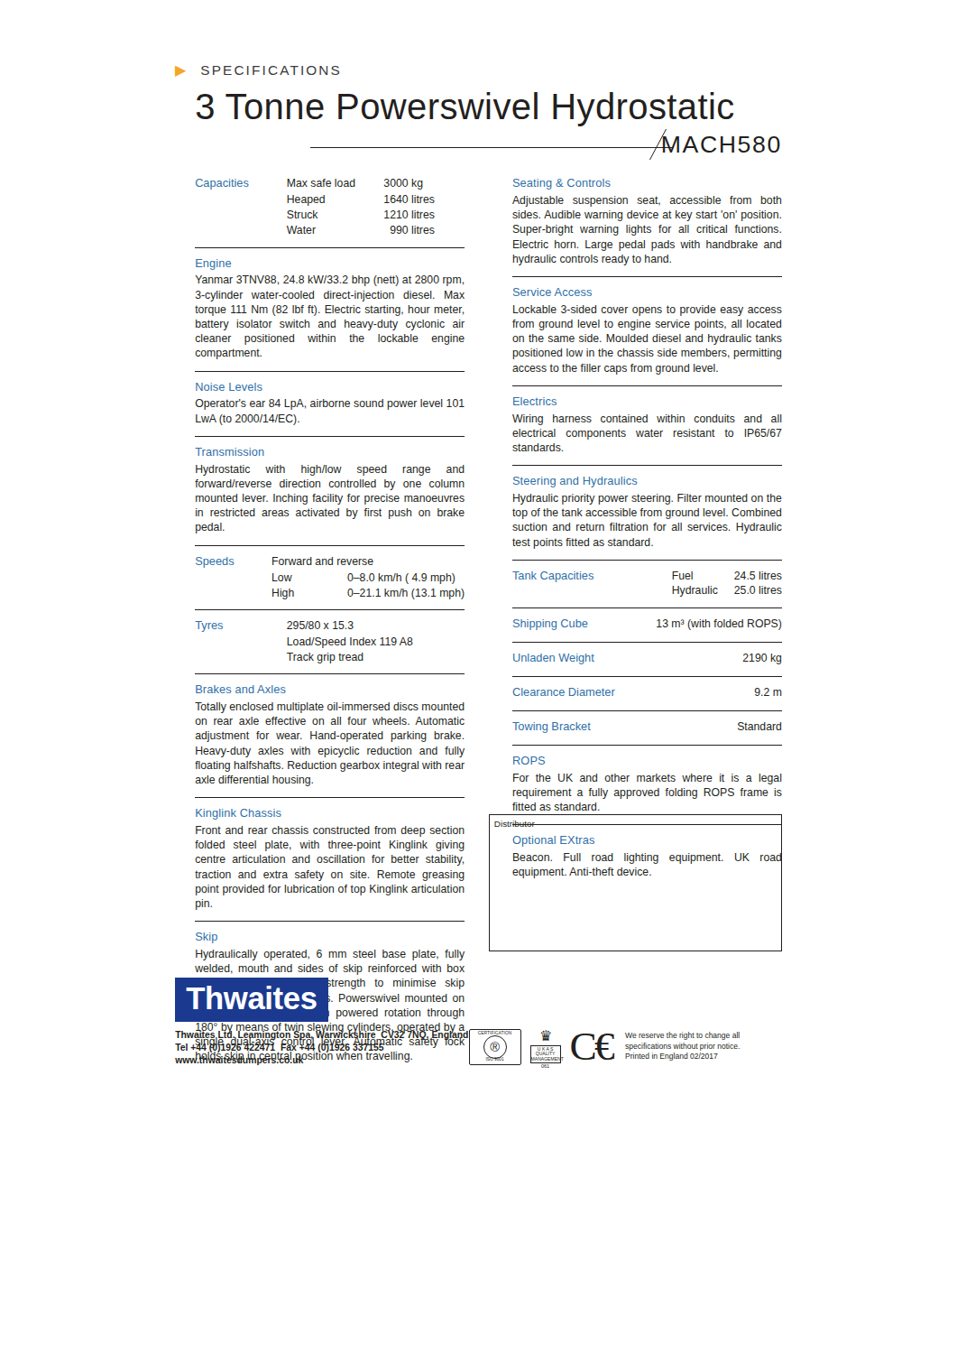▶SPECIFICATIONS
3 Tonne Powerswivel Hydrostatic
MACH580
| Capacities | Max safe load | 3000 kg |
| | Heaped | 1640 litres |
| | Struck | 1210 litres |
| | Water | 990 litres |
Engine
Yanmar 3TNV88, 24.8 kW/33.2 bhp (nett) at 2800 rpm, 3-cylinder water-cooled direct-injection diesel. Max torque 111 Nm (82 lbf ft). Electric starting, hour meter, battery isolator switch and heavy-duty cyclonic air cleaner positioned within the lockable engine compartment.
Noise Levels
Operator's ear 84 LpA, airborne sound power level 101 LwA (to 2000/14/EC).
Transmission
Hydrostatic with high/low speed range and forward/reverse direction controlled by one column mounted lever. Inching facility for precise manoeuvres in restricted areas activated by first push on brake pedal.
| Speeds | Forward and reverse |
| | Low | 0–8.0 km/h ( 4.9 mph) |
| | High | 0–21.1 km/h (13.1 mph) |
| Tyres | 295/80 x 15.3 |
| | Load/Speed Index 119 A8 |
| | Track grip tread |
Brakes and Axles
Totally enclosed multiplate oil-immersed discs mounted on rear axle effective on all four wheels. Automatic adjustment for wear. Hand-operated parking brake. Heavy-duty axles with epicyclic reduction and fully floating halfshafts. Reduction gearbox integral with rear axle differential housing.
Kinglink Chassis
Front and rear chassis constructed from deep section folded steel plate, with three-point Kinglink giving centre articulation and oscillation for better stability, traction and extra safety on site. Remote greasing point provided for lubrication of top Kinglink articulation pin.
Skip
Hydraulically operated, 6 mm steel base plate, fully welded, mouth and sides of skip reinforced with box sections giving greater strength to minimise skip damage. No material traps. Powerswivel mounted on ball bearing turntable with powered rotation through 180° by means of twin slewing cylinders, operated by a single dual-axis control lever. Automatic safety lock holds skip in central position when travelling.
Seating & Controls
Adjustable suspension seat, accessible from both sides. Audible warning device at key start 'on' position. Super-bright warning lights for all critical functions. Electric horn. Large pedal pads with handbrake and hydraulic controls ready to hand.
Service Access
Lockable 3-sided cover opens to provide easy access from ground level to engine service points, all located on the same side. Moulded diesel and hydraulic tanks positioned low in the chassis side members, permitting access to the filler caps from ground level.
Electrics
Wiring harness contained within conduits and all electrical components water resistant to IP65/67 standards.
Steering and Hydraulics
Hydraulic priority power steering. Filter mounted on the top of the tank accessible from ground level. Combined suction and return filtration for all services. Hydraulic test points fitted as standard.
Tank Capacities
Fuel Hydraulic
24.5 litres 25.0 litres
Shipping Cube
13 m³ (with folded ROPS)
Unladen Weight
2190 kg
Clearance Diameter
9.2 m
Towing Bracket
Standard
ROPS
For the UK and other markets where it is a legal requirement a fully approved folding ROPS frame is fitted as standard.
Optional EXtras
Beacon. Full road lighting equipment. UK road equipment. Anti-theft device.
Distributor
Thwaites
Thwaites Ltd. Leamington Spa, Warwickshire CV32 7NQ, England
Tel +44 (0)1926 422471 Fax +44 (0)1926 337155
www.thwaitesdumpers.co.uk
CERTIFICATION
®
ISO 9001
♛
U K A S
QUALITY
MANAGEMENT
061
C€
We reserve the right to change all specifications without prior notice.
Printed in England 02/2017